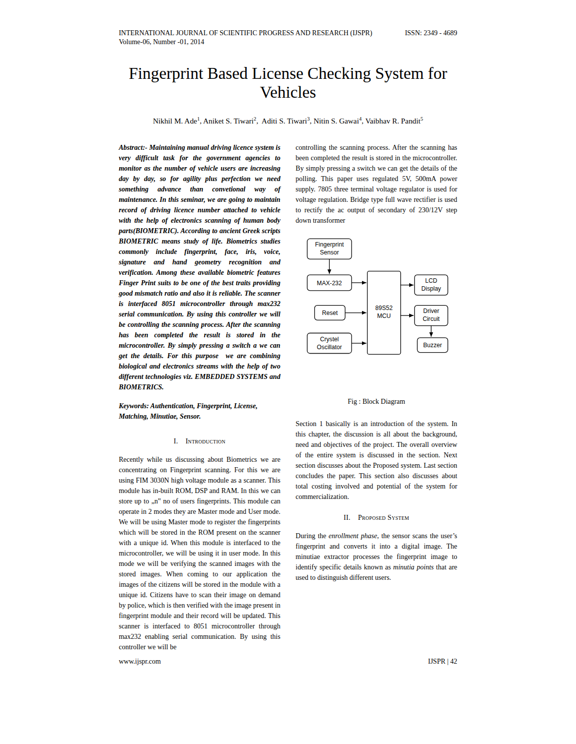INTERNATIONAL JOURNAL OF SCIENTIFIC PROGRESS AND RESEARCH (IJSPR)
ISSN: 2349 - 4689
Volume-06, Number -01, 2014
Fingerprint Based License Checking System for Vehicles
Nikhil M. Ade1, Aniket S. Tiwari2, Aditi S. Tiwari3, Nitin S. Gawai4, Vaibhav R. Pandit5
Abstract:- Maintaining manual driving licence system is very difficult task for the government agencies to monitor as the number of vehicle users are increasing day by day, so for agility plus perfection we need something advance than convetional way of maintenance. In this seminar, we are going to maintain record of driving licence number attached to vehicle with the help of electronics scanning of human body parts(BIOMETRIC). According to ancient Greek scripts BIOMETRIC means study of life. Biometrics studies commonly include fingerprint, face, iris, voice, signature and hand geometry recognition and verification. Among these available biometric features Finger Print suits to be one of the best traits providing good mismatch ratio and also it is reliable. The scanner is interfaced 8051 microcontroller through max232 serial communication. By using this controller we will be controlling the scanning process. After the scanning has been completed the result is stored in the microcontroller. By simply pressing a switch a we can get the details. For this purpose we are combining biological and electronics streams with the help of two different technologies viz. EMBEDDED SYSTEMS and BIOMETRICS.
Keywords: Authentication, Fingerprint, License, Matching, Minutiae, Sensor.
I. Introduction
Recently while us discussing about Biometrics we are concentrating on Fingerprint scanning. For this we are using FIM 3030N high voltage module as a scanner. This module has in-built ROM, DSP and RAM. In this we can store up to „n‟ no of users fingerprints. This module can operate in 2 modes they are Master mode and User mode. We will be using Master mode to register the fingerprints which will be stored in the ROM present on the scanner with a unique id. When this module is interfaced to the microcontroller, we will be using it in user mode. In this mode we will be verifying the scanned images with the stored images. When coming to our application the images of the citizens will be stored in the module with a unique id. Citizens have to scan their image on demand by police, which is then verified with the image present in fingerprint module and their record will be updated. This scanner is interfaced to 8051 microcontroller through max232 enabling serial communication. By using this controller we will be
controlling the scanning process. After the scanning has been completed the result is stored in the microcontroller. By simply pressing a switch we can get the details of the polling. This paper uses regulated 5V, 500mA power supply. 7805 three terminal voltage regulator is used for voltage regulation. Bridge type full wave rectifier is used to rectify the ac output of secondary of 230/12V step down transformer
Fingerprint Sensor MAX-232 Reset Crystel Oscillator 89S52 MCU LCD Display Driver Circuit Buzzer
Fig : Block Diagram
Section 1 basically is an introduction of the system. In this chapter, the discussion is all about the background, need and objectives of the project. The overall overview of the entire system is discussed in the section. Next section discusses about the Proposed system. Last section concludes the paper. This section also discusses about total costing involved and potential of the system for commercialization.
II. Proposed System
During the enrollment phase, the sensor scans the user’s fingerprint and converts it into a digital image. The minutiae extractor processes the fingerprint image to identify specific details known as minutia points that are used to distinguish different users.
www.ijspr.com
IJSPR | 42